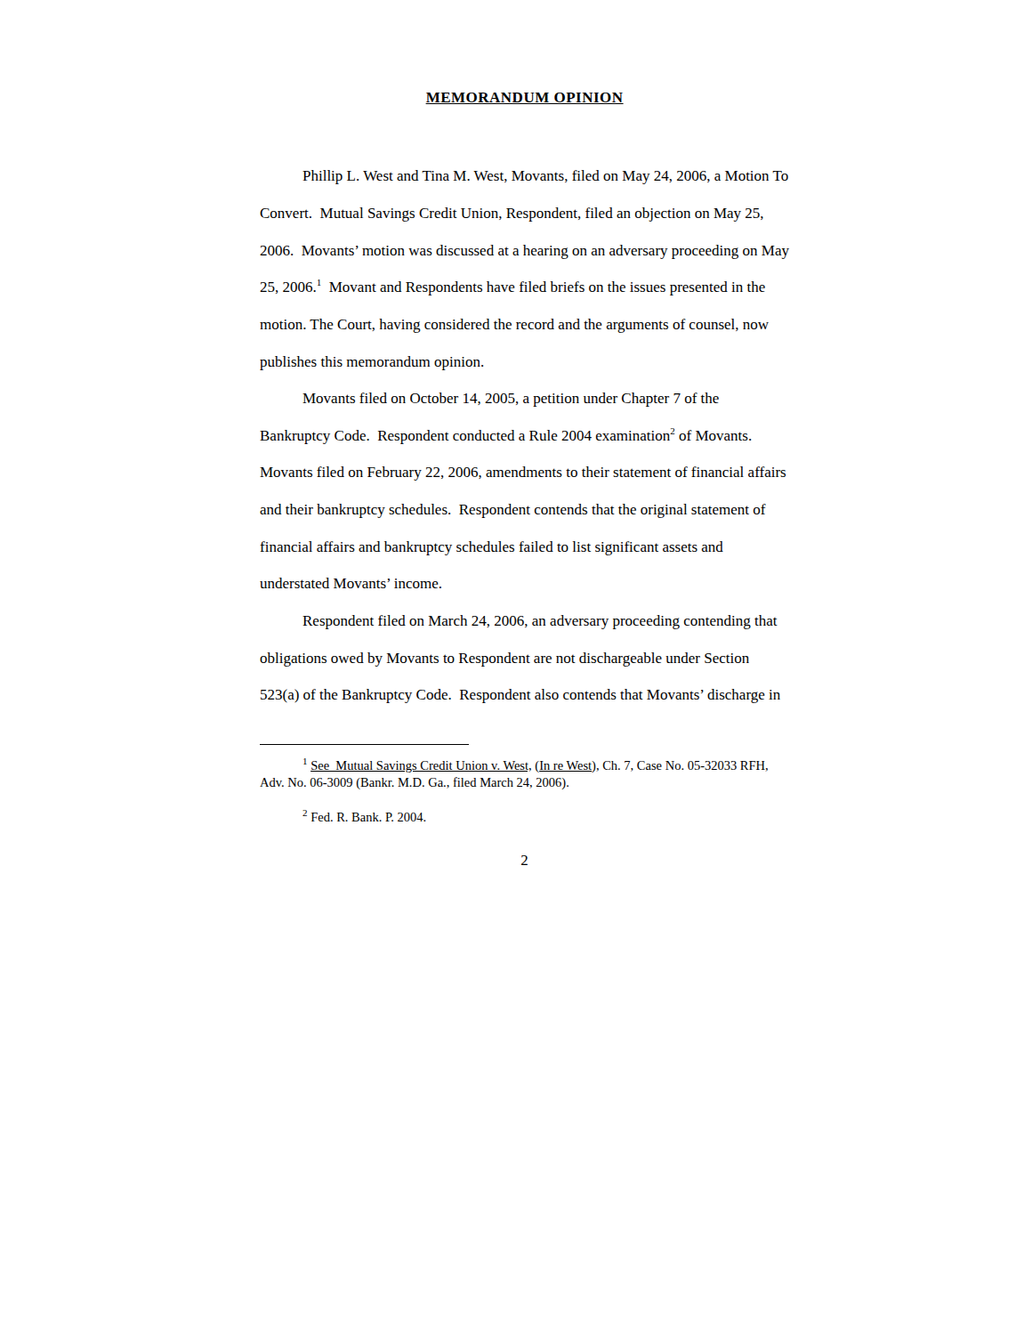MEMORANDUM OPINION
Phillip L. West and Tina M. West, Movants, filed on May 24, 2006, a Motion To Convert. Mutual Savings Credit Union, Respondent, filed an objection on May 25, 2006. Movants’ motion was discussed at a hearing on an adversary proceeding on May 25, 2006.1 Movant and Respondents have filed briefs on the issues presented in the motion. The Court, having considered the record and the arguments of counsel, now publishes this memorandum opinion.
Movants filed on October 14, 2005, a petition under Chapter 7 of the Bankruptcy Code. Respondent conducted a Rule 2004 examination2 of Movants. Movants filed on February 22, 2006, amendments to their statement of financial affairs and their bankruptcy schedules. Respondent contends that the original statement of financial affairs and bankruptcy schedules failed to list significant assets and understated Movants’ income.
Respondent filed on March 24, 2006, an adversary proceeding contending that obligations owed by Movants to Respondent are not dischargeable under Section 523(a) of the Bankruptcy Code. Respondent also contends that Movants’ discharge in
1 See Mutual Savings Credit Union v. West, (In re West), Ch. 7, Case No. 05-32033 RFH, Adv. No. 06-3009 (Bankr. M.D. Ga., filed March 24, 2006).
2 Fed. R. Bank. P. 2004.
2